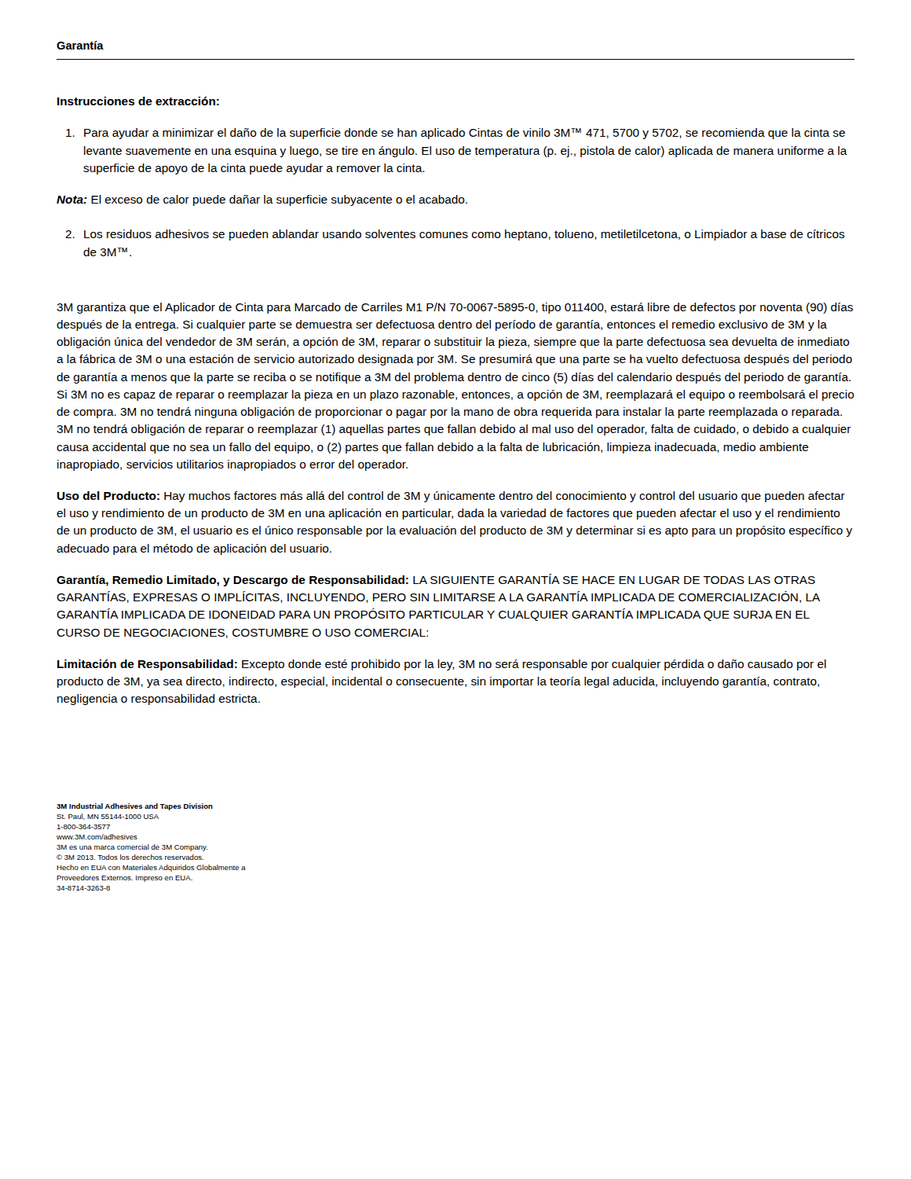Garantía
Instrucciones de extracción:
Para ayudar a minimizar el daño de la superficie donde se han aplicado Cintas de vinilo 3M™ 471, 5700 y 5702, se recomienda que la cinta se levante suavemente en una esquina y luego, se tire en ángulo. El uso de temperatura (p. ej., pistola de calor) aplicada de manera uniforme a la superficie de apoyo de la cinta puede ayudar a remover la cinta.
Nota: El exceso de calor puede dañar la superficie subyacente o el acabado.
Los residuos adhesivos se pueden ablandar usando solventes comunes como heptano, tolueno, metiletilcetona, o Limpiador a base de cítricos de 3M™.
3M garantiza que el Aplicador de Cinta para Marcado de Carriles M1 P/N 70-0067-5895-0, tipo 011400, estará libre de defectos por noventa (90) días después de la entrega. Si cualquier parte se demuestra ser defectuosa dentro del período de garantía, entonces el remedio exclusivo de 3M y la obligación única del vendedor de 3M serán, a opción de 3M, reparar o substituir la pieza, siempre que la parte defectuosa sea devuelta de inmediato a la fábrica de 3M o una estación de servicio autorizado designada por 3M. Se presumirá que una parte se ha vuelto defectuosa después del periodo de garantía a menos que la parte se reciba o se notifique a 3M del problema dentro de cinco (5) días del calendario después del periodo de garantía. Si 3M no es capaz de reparar o reemplazar la pieza en un plazo razonable, entonces, a opción de 3M, reemplazará el equipo o reembolsará el precio de compra. 3M no tendrá ninguna obligación de proporcionar o pagar por la mano de obra requerida para instalar la parte reemplazada o reparada. 3M no tendrá obligación de reparar o reemplazar (1) aquellas partes que fallan debido al mal uso del operador, falta de cuidado, o debido a cualquier causa accidental que no sea un fallo del equipo, o (2) partes que fallan debido a la falta de lubricación, limpieza inadecuada, medio ambiente inapropiado, servicios utilitarios inapropiados o error del operador.
Uso del Producto: Hay muchos factores más allá del control de 3M y únicamente dentro del conocimiento y control del usuario que pueden afectar el uso y rendimiento de un producto de 3M en una aplicación en particular, dada la variedad de factores que pueden afectar el uso y el rendimiento de un producto de 3M, el usuario es el único responsable por la evaluación del producto de 3M y determinar si es apto para un propósito específico y adecuado para el método de aplicación del usuario.
Garantía, Remedio Limitado, y Descargo de Responsabilidad: LA SIGUIENTE GARANTÍA SE HACE EN LUGAR DE TODAS LAS OTRAS GARANTÍAS, EXPRESAS O IMPLÍCITAS, INCLUYENDO, PERO SIN LIMITARSE A LA GARANTÍA IMPLICADA DE COMERCIALIZACIÓN, LA GARANTÍA IMPLICADA DE IDONEIDAD PARA UN PROPÓSITO PARTICULAR Y CUALQUIER GARANTÍA IMPLICADA QUE SURJA EN EL CURSO DE NEGOCIACIONES, COSTUMBRE O USO COMERCIAL:
Limitación de Responsabilidad: Excepto donde esté prohibido por la ley, 3M no será responsable por cualquier pérdida o daño causado por el producto de 3M, ya sea directo, indirecto, especial, incidental o consecuente, sin importar la teoría legal aducida, incluyendo garantía, contrato, negligencia o responsabilidad estricta.
3M Industrial Adhesives and Tapes Division
St. Paul, MN 55144-1000 USA
1-800-364-3577
www.3M.com/adhesives
3M es una marca comercial de 3M Company.
© 3M 2013. Todos los derechos reservados.
Hecho en EUA con Materiales Adquiridos Globalmente a
Proveedores Externos. Impreso en EUA.
34-8714-3263-8